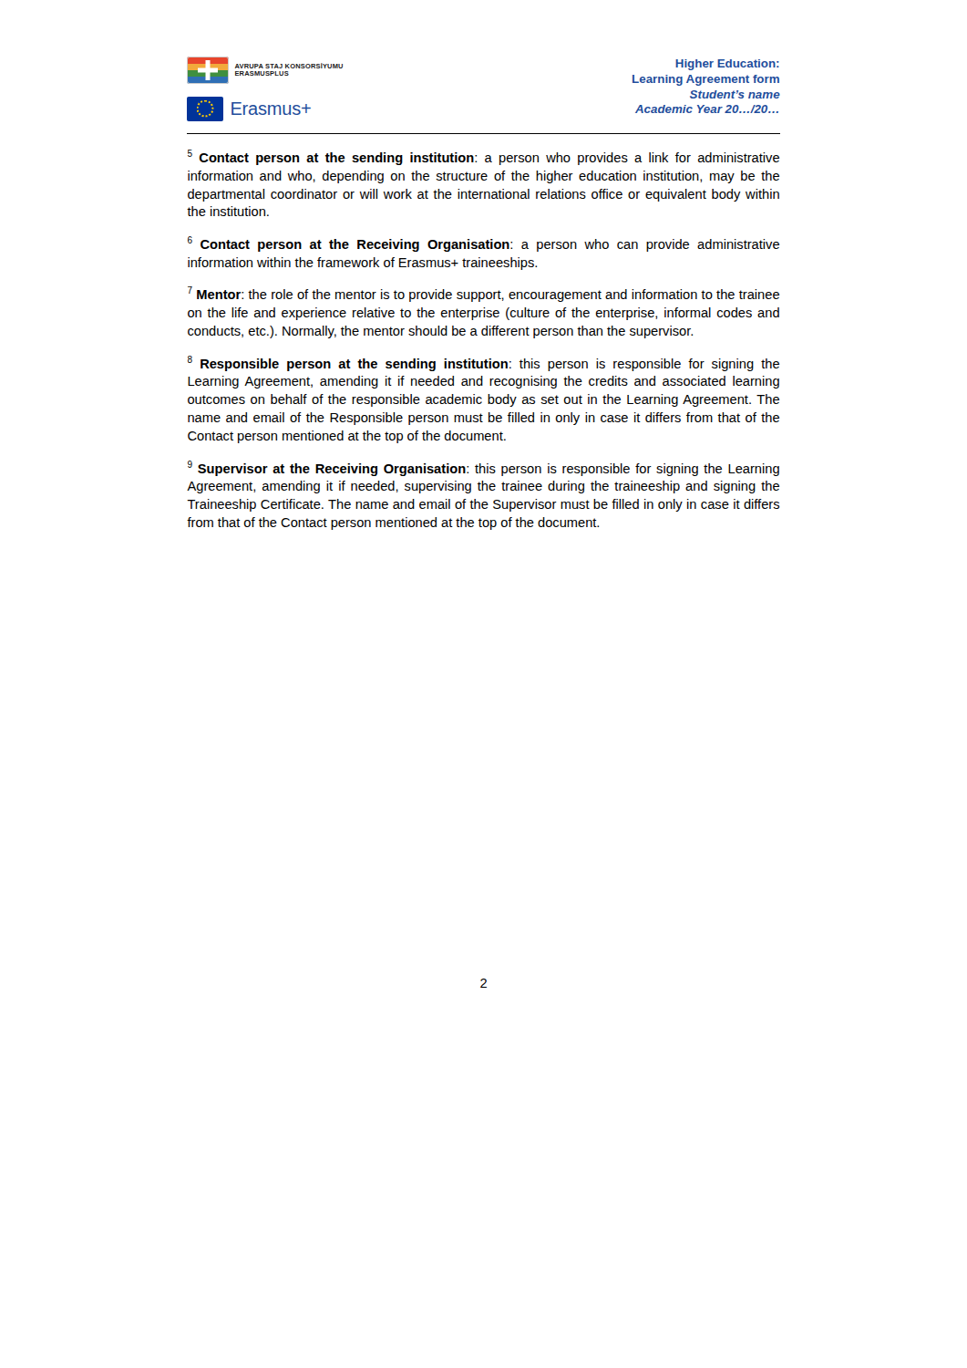AVRUPA STAJ KONSORSİYUMU
ERASMUSPLUS
Erasmus+
Higher Education:
Learning Agreement form
Student’s name
Academic Year 20…/20…
5 Contact person at the sending institution: a person who provides a link for administrative information and who, depending on the structure of the higher education institution, may be the departmental coordinator or will work at the international relations office or equivalent body within the institution.
6 Contact person at the Receiving Organisation: a person who can provide administrative information within the framework of Erasmus+ traineeships.
7 Mentor: the role of the mentor is to provide support, encouragement and information to the trainee on the life and experience relative to the enterprise (culture of the enterprise, informal codes and conducts, etc.). Normally, the mentor should be a different person than the supervisor.
8 Responsible person at the sending institution: this person is responsible for signing the Learning Agreement, amending it if needed and recognising the credits and associated learning outcomes on behalf of the responsible academic body as set out in the Learning Agreement. The name and email of the Responsible person must be filled in only in case it differs from that of the Contact person mentioned at the top of the document.
9 Supervisor at the Receiving Organisation: this person is responsible for signing the Learning Agreement, amending it if needed, supervising the trainee during the traineeship and signing the Traineeship Certificate. The name and email of the Supervisor must be filled in only in case it differs from that of the Contact person mentioned at the top of the document.
2